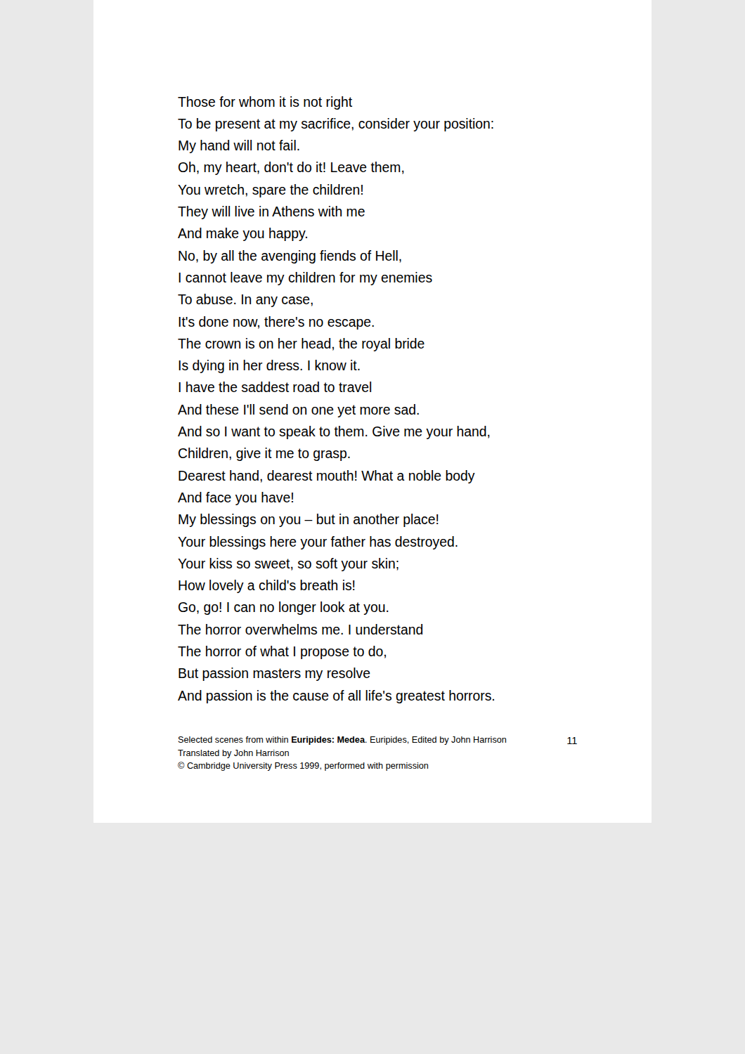Those for whom it is not right To be present at my sacrifice, consider your position: My hand will not fail. Oh, my heart, don't do it! Leave them, You wretch, spare the children! They will live in Athens with me And make you happy. No, by all the avenging fiends of Hell, I cannot leave my children for my enemies To abuse. In any case, It's done now, there's no escape. The crown is on her head, the royal bride Is dying in her dress. I know it. I have the saddest road to travel And these I'll send on one yet more sad. And so I want to speak to them. Give me your hand, Children, give it me to grasp. Dearest hand, dearest mouth! What a noble body And face you have! My blessings on you – but in another place! Your blessings here your father has destroyed. Your kiss so sweet, so soft your skin; How lovely a child's breath is! Go, go! I can no longer look at you. The horror overwhelms me. I understand The horror of what I propose to do, But passion masters my resolve And passion is the cause of all life's greatest horrors.
Selected scenes from within Euripides: Medea. Euripides, Edited by John Harrison
Translated by John Harrison
© Cambridge University Press 1999, performed with permission
11